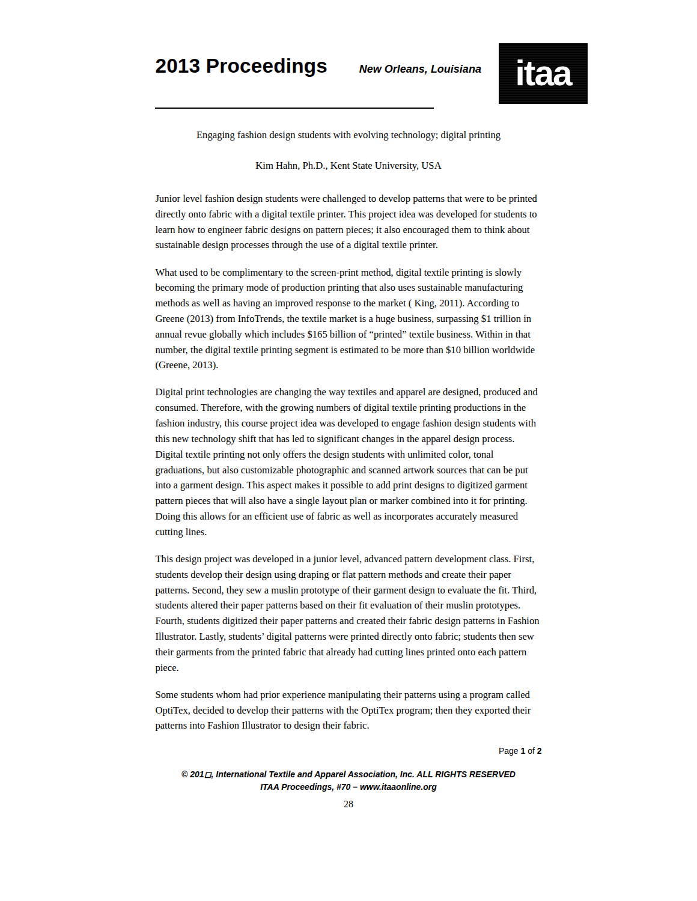2013 Proceedings New Orleans, Louisiana
itaa
Engaging fashion design students with evolving technology; digital printing
Kim Hahn, Ph.D., Kent State University, USA
Junior level fashion design students were challenged to develop patterns that were to be printed directly onto fabric with a digital textile printer. This project idea was developed for students to learn how to engineer fabric designs on pattern pieces; it also encouraged them to think about sustainable design processes through the use of a digital textile printer.
What used to be complimentary to the screen-print method, digital textile printing is slowly becoming the primary mode of production printing that also uses sustainable manufacturing methods as well as having an improved response to the market ( King, 2011). According to Greene (2013) from InfoTrends, the textile market is a huge business, surpassing $1 trillion in annual revue globally which includes $165 billion of “printed” textile business. Within in that number, the digital textile printing segment is estimated to be more than $10 billion worldwide (Greene, 2013).
Digital print technologies are changing the way textiles and apparel are designed, produced and consumed. Therefore, with the growing numbers of digital textile printing productions in the fashion industry, this course project idea was developed to engage fashion design students with this new technology shift that has led to significant changes in the apparel design process. Digital textile printing not only offers the design students with unlimited color, tonal graduations, but also customizable photographic and scanned artwork sources that can be put into a garment design. This aspect makes it possible to add print designs to digitized garment pattern pieces that will also have a single layout plan or marker combined into it for printing. Doing this allows for an efficient use of fabric as well as incorporates accurately measured cutting lines.
This design project was developed in a junior level, advanced pattern development class. First, students develop their design using draping or flat pattern methods and create their paper patterns. Second, they sew a muslin prototype of their garment design to evaluate the fit. Third, students altered their paper patterns based on their fit evaluation of their muslin prototypes. Fourth, students digitized their paper patterns and created their fabric design patterns in Fashion Illustrator. Lastly, students’ digital patterns were printed directly onto fabric; students then sew their garments from the printed fabric that already had cutting lines printed onto each pattern piece.
Some students whom had prior experience manipulating their patterns using a program called OptiTex, decided to develop their patterns with the OptiTex program; then they exported their patterns into Fashion Illustrator to design their fabric.
Page 1 of 2
© 201◻, International Textile and Apparel Association, Inc. ALL RIGHTS RESERVED
ITAA Proceedings, #70 – www.itaaonline.org
28